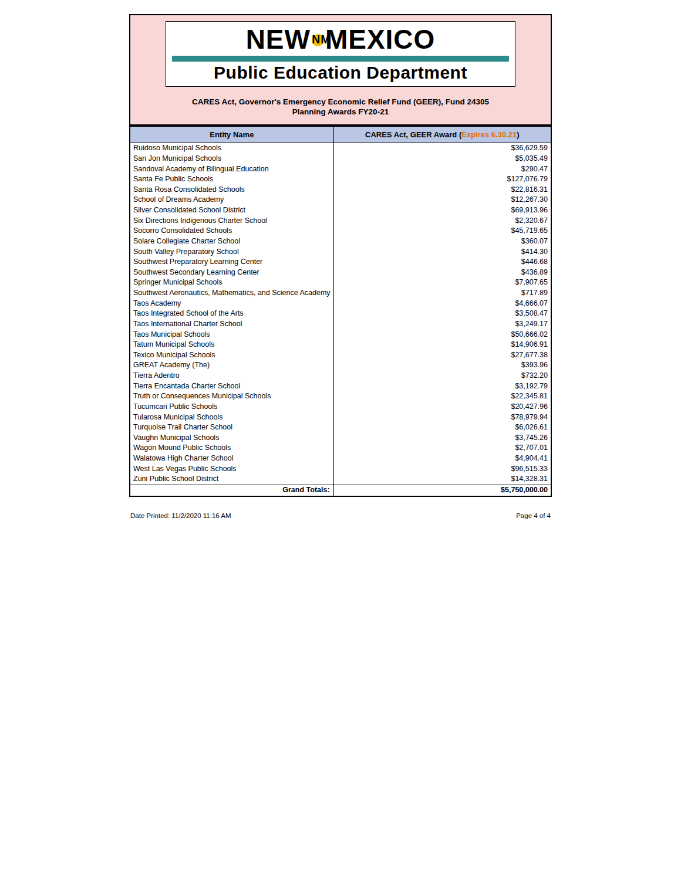NEWNMMEXICO
Public Education Department
CARES Act, Governor's Emergency Economic Relief Fund (GEER), Fund 24305
Planning Awards FY20-21
| Entity Name | CARES Act, GEER Award ( Expires 6.30.21 ) |
| --- | --- |
| Ruidoso Municipal Schools | $36,629.59 |
| San Jon Municipal Schools | $5,035.49 |
| Sandoval Academy of Bilingual Education | $290.47 |
| Santa Fe Public Schools | $127,076.79 |
| Santa Rosa Consolidated Schools | $22,816.31 |
| School of Dreams Academy | $12,267.30 |
| Silver Consolidated School District | $69,913.96 |
| Six Directions Indigenous Charter School | $2,320.67 |
| Socorro Consolidated Schools | $45,719.65 |
| Solare Collegiate Charter School | $360.07 |
| South Valley Preparatory School | $414.30 |
| Southwest Preparatory Learning Center | $446.68 |
| Southwest Secondary Learning Center | $436.89 |
| Springer Municipal Schools | $7,907.65 |
| Southwest Aeronautics, Mathematics, and Science Academy | $717.89 |
| Taos Academy | $4,666.07 |
| Taos Integrated School of the Arts | $3,508.47 |
| Taos International Charter School | $3,249.17 |
| Taos Municipal Schools | $50,666.02 |
| Tatum Municipal Schools | $14,906.91 |
| Texico Municipal Schools | $27,677.38 |
| GREAT Academy (The) | $393.96 |
| Tierra Adentro | $732.20 |
| Tierra Encantada Charter School | $3,192.79 |
| Truth or Consequences Municipal Schools | $22,345.81 |
| Tucumcari Public Schools | $20,427.96 |
| Tularosa Municipal Schools | $78,979.94 |
| Turquoise Trail Charter School | $6,026.61 |
| Vaughn Municipal Schools | $3,745.26 |
| Wagon Mound Public Schools | $2,707.01 |
| Walatowa High Charter School | $4,904.41 |
| West Las Vegas Public Schools | $96,515.33 |
| Zuni Public School District | $14,328.31 |
| Grand Totals: | $5,750,000.00 |
Date Printed: 11/2/2020 11:16 AM
Page 4 of 4